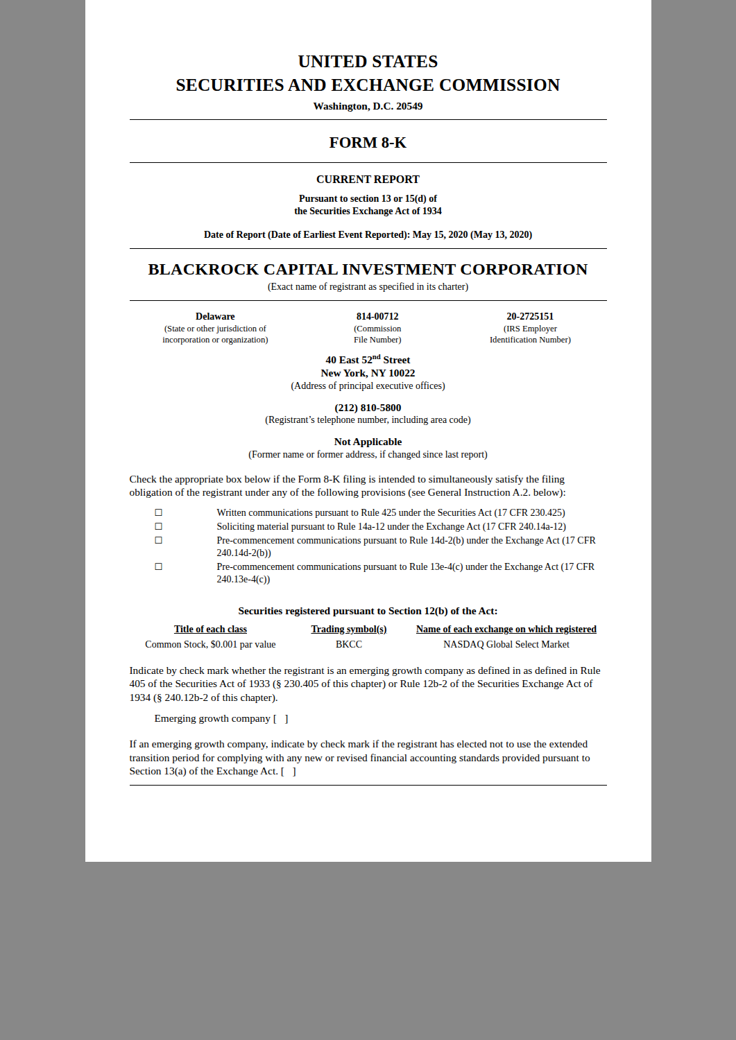UNITED STATES
SECURITIES AND EXCHANGE COMMISSION
Washington, D.C. 20549
FORM 8-K
CURRENT REPORT
Pursuant to section 13 or 15(d) of
the Securities Exchange Act of 1934
Date of Report (Date of Earliest Event Reported): May 15, 2020 (May 13, 2020)
BLACKROCK CAPITAL INVESTMENT CORPORATION
(Exact name of registrant as specified in its charter)
| Delaware | 814-00712 | 20-2725151 |
| (State or other jurisdiction of incorporation or organization) | (Commission File Number) | (IRS Employer Identification Number) |
40 East 52nd Street
New York, NY 10022
(Address of principal executive offices)
(212) 810-5800
(Registrant’s telephone number, including area code)
Not Applicable
(Former name or former address, if changed since last report)
Check the appropriate box below if the Form 8-K filing is intended to simultaneously satisfy the filing obligation of the registrant under any of the following provisions (see General Instruction A.2. below):
| ☐ | Written communications pursuant to Rule 425 under the Securities Act (17 CFR 230.425) |
| ☐ | Soliciting material pursuant to Rule 14a-12 under the Exchange Act (17 CFR 240.14a-12) |
| ☐ | Pre-commencement communications pursuant to Rule 14d-2(b) under the Exchange Act (17 CFR 240.14d-2(b)) |
| ☐ | Pre-commencement communications pursuant to Rule 13e-4(c) under the Exchange Act (17 CFR 240.13e-4(c)) |
Securities registered pursuant to Section 12(b) of the Act:
| Title of each class | Trading symbol(s) | Name of each exchange on which registered |
| --- | --- | --- |
| Common Stock, $0.001 par value | BKCC | NASDAQ Global Select Market |
Indicate by check mark whether the registrant is an emerging growth company as defined in as defined in Rule 405 of the Securities Act of 1933 (§ 230.405 of this chapter) or Rule 12b-2 of the Securities Exchange Act of 1934 (§ 240.12b-2 of this chapter).
Emerging growth company [ ]
If an emerging growth company, indicate by check mark if the registrant has elected not to use the extended transition period for complying with any new or revised financial accounting standards provided pursuant to Section 13(a) of the Exchange Act. [ ]